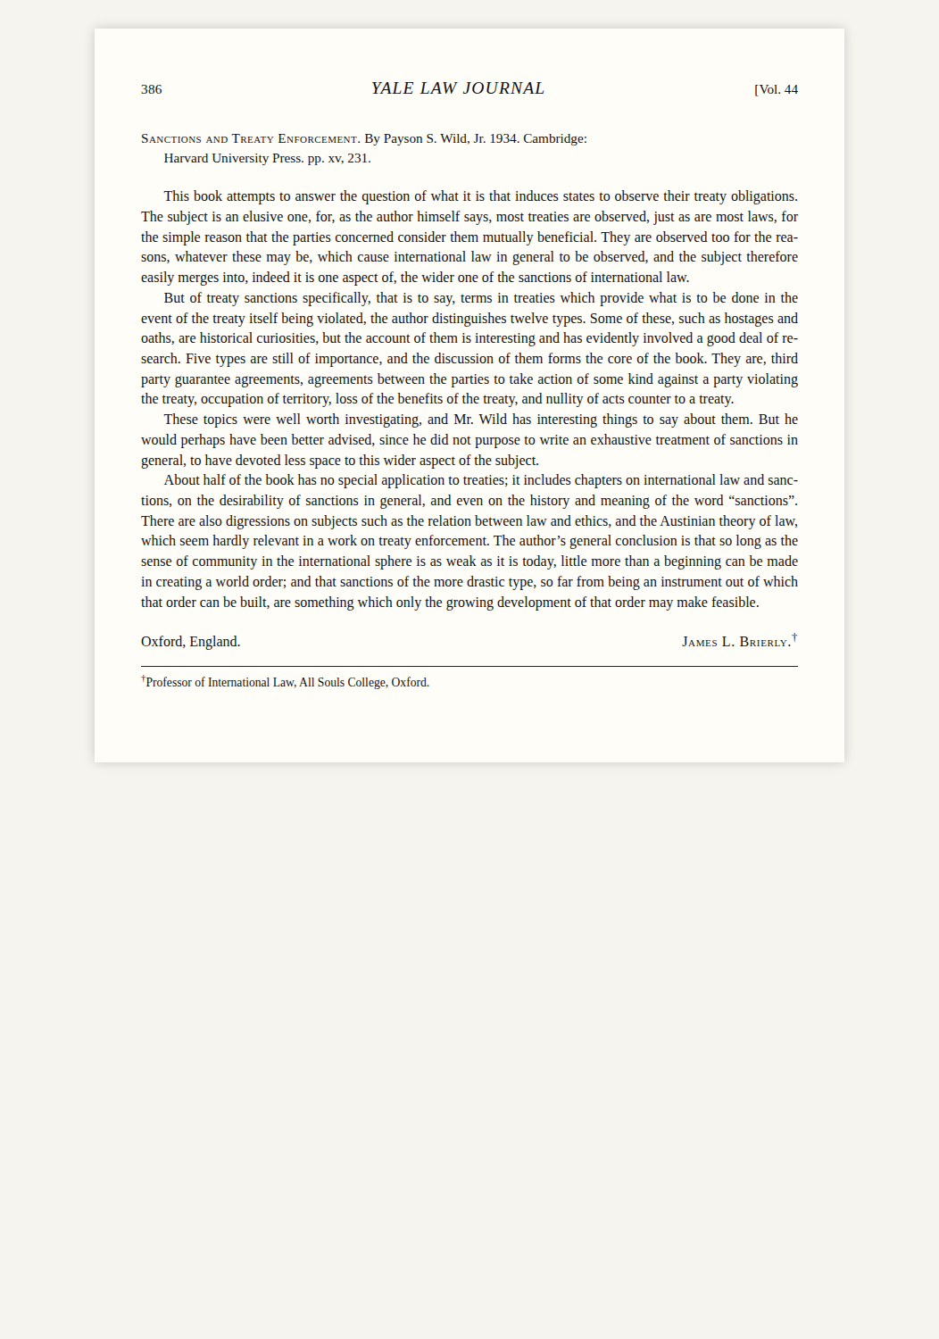386 YALE LAW JOURNAL [Vol. 44
Sanctions and Treaty Enforcement. By Payson S. Wild, Jr. 1934. Cambridge: Harvard University Press. pp. xv, 231.
This book attempts to answer the question of what it is that induces states to observe their treaty obligations. The subject is an elusive one, for, as the author himself says, most treaties are observed, just as are most laws, for the simple reason that the parties concerned consider them mutually beneficial. They are observed too for the reasons, whatever these may be, which cause international law in general to be observed, and the subject therefore easily merges into, indeed it is one aspect of, the wider one of the sanctions of international law.
But of treaty sanctions specifically, that is to say, terms in treaties which provide what is to be done in the event of the treaty itself being violated, the author distinguishes twelve types. Some of these, such as hostages and oaths, are historical curiosities, but the account of them is interesting and has evidently involved a good deal of research. Five types are still of importance, and the discussion of them forms the core of the book. They are, third party guarantee agreements, agreements between the parties to take action of some kind against a party violating the treaty, occupation of territory, loss of the benefits of the treaty, and nullity of acts counter to a treaty.
These topics were well worth investigating, and Mr. Wild has interesting things to say about them. But he would perhaps have been better advised, since he did not purpose to write an exhaustive treatment of sanctions in general, to have devoted less space to this wider aspect of the subject.
About half of the book has no special application to treaties; it includes chapters on international law and sanctions, on the desirability of sanctions in general, and even on the history and meaning of the word “sanctions”. There are also digressions on subjects such as the relation between law and ethics, and the Austinian theory of law, which seem hardly relevant in a work on treaty enforcement. The author’s general conclusion is that so long as the sense of community in the international sphere is as weak as it is today, little more than a beginning can be made in creating a world order; and that sanctions of the more drastic type, so far from being an instrument out of which that order can be built, are something which only the growing development of that order may make feasible.
Oxford, England. James L. Brierly.†
†Professor of International Law, All Souls College, Oxford.